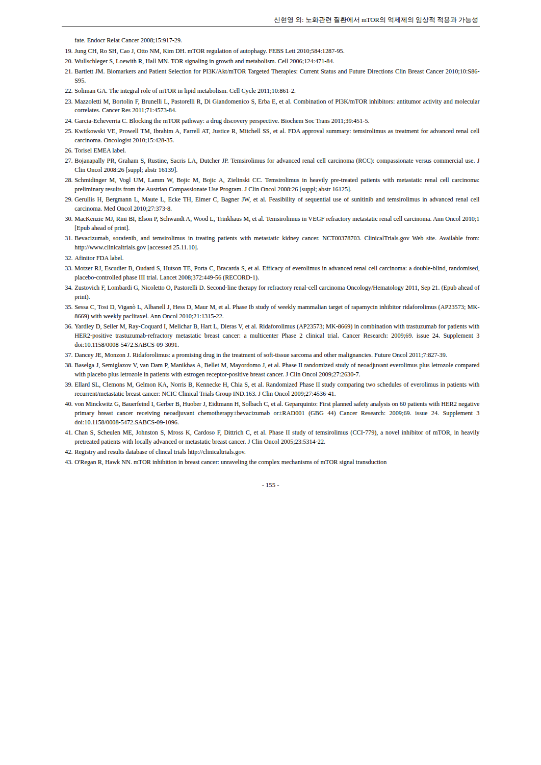신현영 외: 노화관련 질환에서 mTOR의 억제제의 임상적 적용과 가능성
fate. Endocr Relat Cancer 2008;15:917-29.
19. Jung CH, Ro SH, Cao J, Otto NM, Kim DH. mTOR regulation of autophagy. FEBS Lett 2010;584:1287-95.
20. Wullschleger S, Loewith R, Hall MN. TOR signaling in growth and metabolism. Cell 2006;124:471-84.
21. Bartlett JM. Biomarkers and Patient Selection for PI3K/Akt/mTOR Targeted Therapies: Current Status and Future Directions Clin Breast Cancer 2010;10:S86-S95.
22. Soliman GA. The integral role of mTOR in lipid metabolism. Cell Cycle 2011;10:861-2.
23. Mazzoletti M, Bortolin F, Brunelli L, Pastorelli R, Di Giandomenico S, Erba E, et al. Combination of PI3K/mTOR inhibitors: antitumor activity and molecular correlates. Cancer Res 2011;71:4573-84.
24. Garcia-Echeverria C. Blocking the mTOR pathway: a drug discovery perspective. Biochem Soc Trans 2011;39:451-5.
25. Kwitkowski VE, Prowell TM, Ibrahim A, Farrell AT, Justice R, Mitchell SS, et al. FDA approval summary: temsirolimus as treatment for advanced renal cell carcinoma. Oncologist 2010;15:428-35.
26. Torisel EMEA label.
27. Bojanapally PR, Graham S, Rustine, Sacris LA, Dutcher JP. Temsirolimus for advanced renal cell carcinoma (RCC): compassionate versus commercial use. J Clin Oncol 2008:26 [suppl; abstr 16139].
28. Schmidinger M, Vogl UM, Lamm W, Bojic M, Bojic A, Zielinski CC. Temsirolimus in heavily pre-treated patients with metastatic renal cell carcinoma: preliminary results from the Austrian Compassionate Use Program. J Clin Oncol 2008:26 [suppl; abstr 16125].
29. Gerullis H, Bergmann L, Maute L, Ecke TH, Eimer C, Bagner JW, et al. Feasibility of sequential use of sunitinib and temsirolimus in advanced renal cell carcinoma. Med Oncol 2010;27:373-8.
30. MacKenzie MJ, Rini BI, Elson P, Schwandt A, Wood L, Trinkhaus M, et al. Temsirolimus in VEGF refractory metastatic renal cell carcinoma. Ann Oncol 2010;1 [Epub ahead of print].
31. Bevacizumab, sorafenib, and temsirolimus in treating patients with metastatic kidney cancer. NCT00378703. ClinicalTrials.gov Web site. Available from: http://www.clinicaltrials.gov [accessed 25.11.10].
32. Afinitor FDA label.
33. Motzer RJ, Escudier B, Oudard S, Hutson TE, Porta C, Bracarda S, et al. Efficacy of everolimus in advanced renal cell carcinoma: a double-blind, randomised, placebo-controlled phase III trial. Lancet 2008;372:449-56 (RECORD-1).
34. Zustovich F, Lombardi G, Nicoletto O, Pastorelli D. Second-line therapy for refractory renal-cell carcinoma Oncology/Hematology 2011, Sep 21. (Epub ahead of print).
35. Sessa C, Tosi D, Viganò L, Albanell J, Hess D, Maur M, et al. Phase Ib study of weekly mammalian target of rapamycin inhibitor ridaforolimus (AP23573; MK-8669) with weekly paclitaxel. Ann Oncol 2010;21:1315-22.
36. Yardley D, Seiler M, Ray-Coquard I, Melichar B, Hart L, Dieras V, et al. Ridaforolimus (AP23573; MK-8669) in combination with trastuzumab for patients with HER2-positive trastuzumab-refractory metastatic breast cancer: a multicenter Phase 2 clinical trial. Cancer Research: 2009;69. issue 24. Supplement 3 doi:10.1158/0008-5472.SABCS-09-3091.
37. Dancey JE, Monzon J. Ridaforolimus: a promising drug in the treatment of soft-tissue sarcoma and other malignancies. Future Oncol 2011;7:827-39.
38. Baselga J, Semiglazov V, van Dam P, Manikhas A, Bellet M, Mayordomo J, et al. Phase II randomized study of neoadjuvant everolimus plus letrozole compared with placebo plus letrozole in patients with estrogen receptor-positive breast cancer. J Clin Oncol 2009;27:2630-7.
39. Ellard SL, Clemons M, Gelmon KA, Norris B, Kennecke H, Chia S, et al. Randomized Phase II study comparing two schedules of everolimus in patients with recurrent/metastatic breast cancer: NCIC Clinical Trials Group IND.163. J Clin Oncol 2009;27:4536-41.
40. von Minckwitz G, Bauerfeind I, Gerber B, Huober J, Eidtmann H, Solbach C, et al. Geparquinto: First planned safety analysis on 60 patients with HER2 negative primary breast cancer receiving neoadjuvant chemotherapy±bevacizumab or±RAD001 (GBG 44) Cancer Research: 2009;69. issue 24. Supplement 3 doi:10.1158/0008-5472.SABCS-09-1096.
41. Chan S, Scheulen ME, Johnston S, Mross K, Cardoso F, Dittrich C, et al. Phase II study of temsirolimus (CCI-779), a novel inhibitor of mTOR, in heavily pretreated patients with locally advanced or metastatic breast cancer. J Clin Oncol 2005;23:5314-22.
42. Registry and results database of clincal trials http://clinicaltrials.gov.
43. O'Regan R, Hawk NN. mTOR inhibition in breast cancer: unraveling the complex mechanisms of mTOR signal transduction
- 155 -